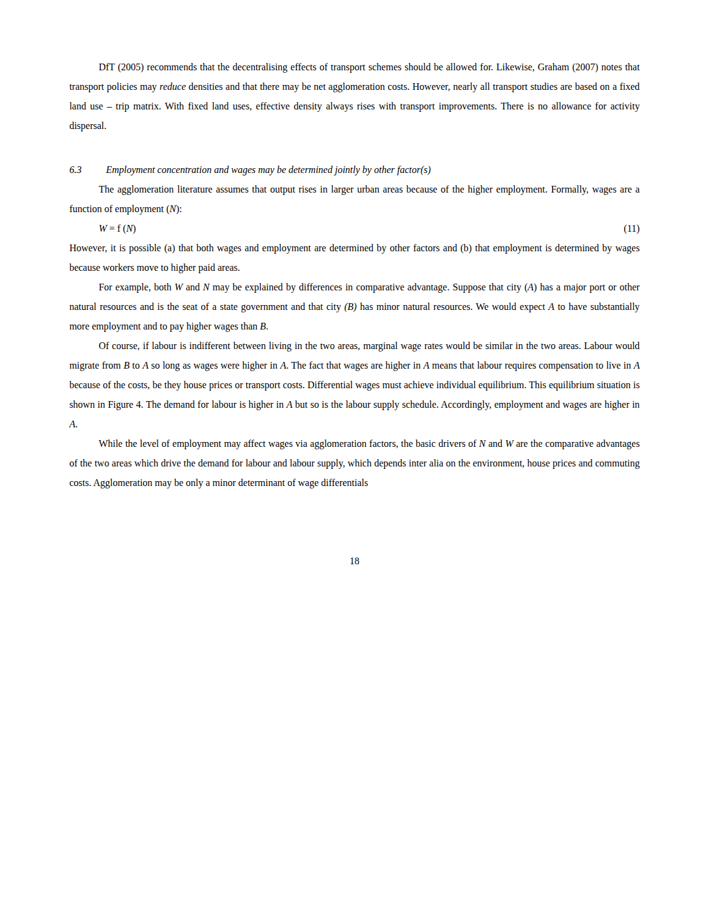DfT (2005) recommends that the decentralising effects of transport schemes should be allowed for. Likewise, Graham (2007) notes that transport policies may reduce densities and that there may be net agglomeration costs. However, nearly all transport studies are based on a fixed land use – trip matrix. With fixed land uses, effective density always rises with transport improvements. There is no allowance for activity dispersal.
6.3 Employment concentration and wages may be determined jointly by other factor(s)
The agglomeration literature assumes that output rises in larger urban areas because of the higher employment. Formally, wages are a function of employment (N):
W = f (N) (11)
However, it is possible (a) that both wages and employment are determined by other factors and (b) that employment is determined by wages because workers move to higher paid areas.
For example, both W and N may be explained by differences in comparative advantage. Suppose that city (A) has a major port or other natural resources and is the seat of a state government and that city (B) has minor natural resources. We would expect A to have substantially more employment and to pay higher wages than B.
Of course, if labour is indifferent between living in the two areas, marginal wage rates would be similar in the two areas. Labour would migrate from B to A so long as wages were higher in A. The fact that wages are higher in A means that labour requires compensation to live in A because of the costs, be they house prices or transport costs. Differential wages must achieve individual equilibrium. This equilibrium situation is shown in Figure 4. The demand for labour is higher in A but so is the labour supply schedule. Accordingly, employment and wages are higher in A.
While the level of employment may affect wages via agglomeration factors, the basic drivers of N and W are the comparative advantages of the two areas which drive the demand for labour and labour supply, which depends inter alia on the environment, house prices and commuting costs. Agglomeration may be only a minor determinant of wage differentials
18